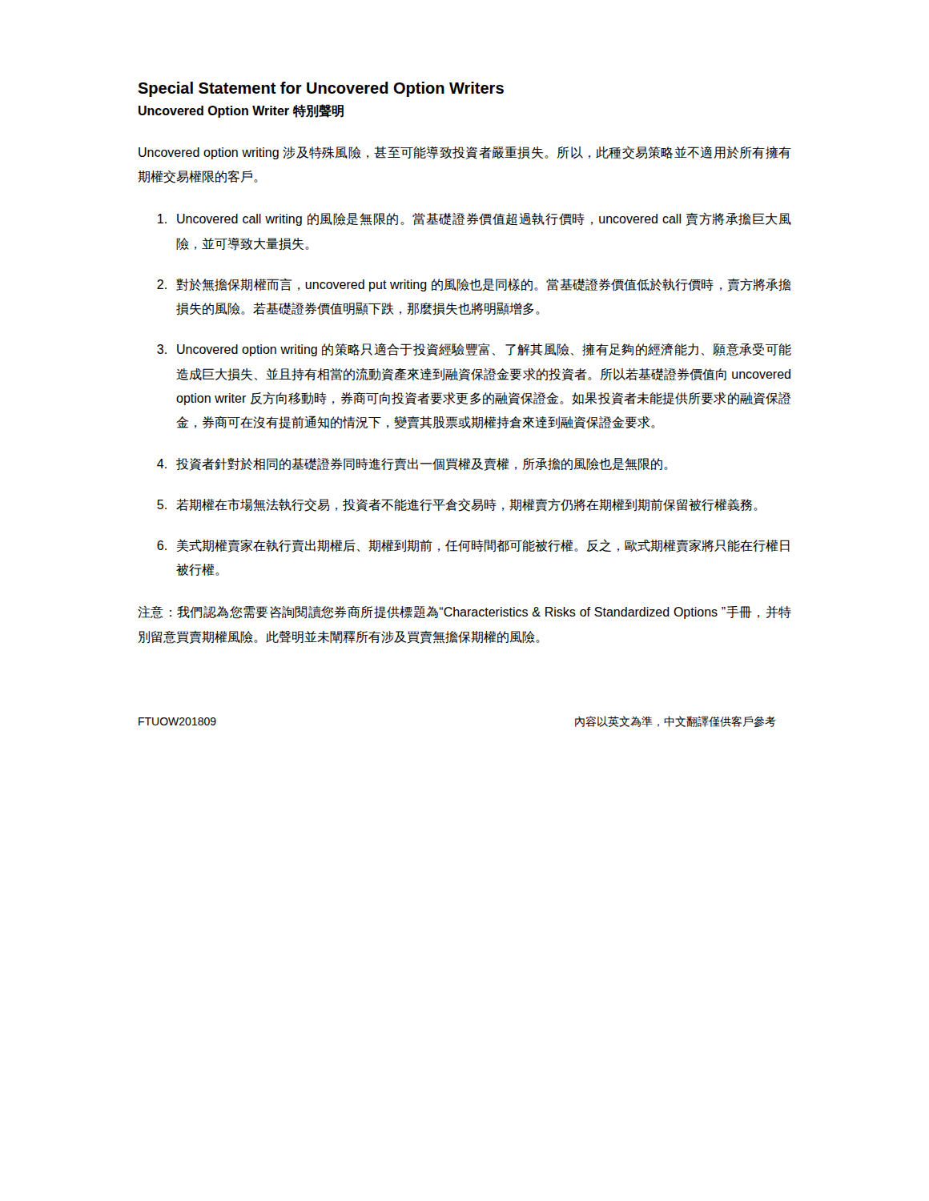Special Statement for Uncovered Option Writers
Uncovered Option Writer 特別聲明
Uncovered option writing 涉及特殊風險，甚至可能導致投資者嚴重損失。所以，此種交易策略並不適用於所有擁有期權交易權限的客戶。
Uncovered call writing 的風險是無限的。當基礎證券價值超過執行價時，uncovered call 賣方將承擔巨大風險，並可導致大量損失。
對於無擔保期權而言，uncovered put writing 的風險也是同樣的。當基礎證券價值低於執行價時，賣方將承擔損失的風險。若基礎證券價值明顯下跌，那麼損失也將明顯增多。
Uncovered option writing 的策略只適合于投資經驗豐富、了解其風險、擁有足夠的經濟能力、願意承受可能造成巨大損失、並且持有相當的流動資產來達到融資保證金要求的投資者。所以若基礎證券價值向 uncovered option writer 反方向移動時，券商可向投資者要求更多的融資保證金。如果投資者未能提供所要求的融資保證金，券商可在沒有提前通知的情況下，變賣其股票或期權持倉來達到融資保證金要求。
投資者針對於相同的基礎證券同時進行賣出一個買權及賣權，所承擔的風險也是無限的。
若期權在市場無法執行交易，投資者不能進行平倉交易時，期權賣方仍將在期權到期前保留被行權義務。
美式期權賣家在執行賣出期權后、期權到期前，任何時間都可能被行權。反之，歐式期權賣家將只能在行權日被行權。
注意：我們認為您需要咨詢閱讀您券商所提供標題為“Characteristics & Risks of Standardized Options ”手冊，并特別留意買賣期權風險。此聲明並未闡釋所有涉及買賣無擔保期權的風險。
FTUOW201809 內容以英文為準，中文翻譯僅供客戶參考